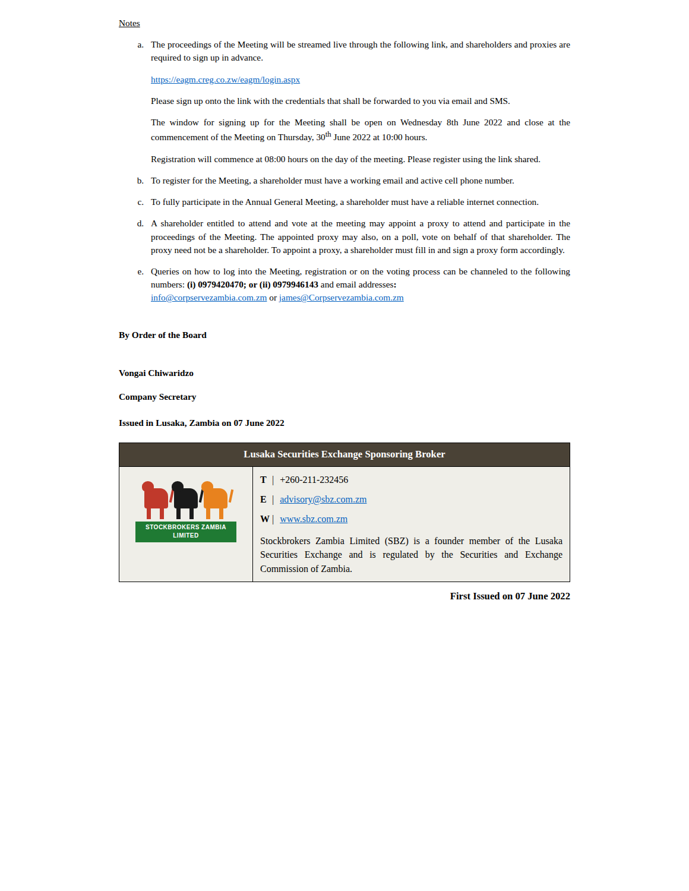Notes
The proceedings of the Meeting will be streamed live through the following link, and shareholders and proxies are required to sign up in advance.
https://eagm.creg.co.zw/eagm/login.aspx
Please sign up onto the link with the credentials that shall be forwarded to you via email and SMS.
The window for signing up for the Meeting shall be open on Wednesday 8th June 2022 and close at the commencement of the Meeting on Thursday, 30th June 2022 at 10:00 hours.
Registration will commence at 08:00 hours on the day of the meeting. Please register using the link shared.
To register for the Meeting, a shareholder must have a working email and active cell phone number.
To fully participate in the Annual General Meeting, a shareholder must have a reliable internet connection.
A shareholder entitled to attend and vote at the meeting may appoint a proxy to attend and participate in the proceedings of the Meeting. The appointed proxy may also, on a poll, vote on behalf of that shareholder. The proxy need not be a shareholder. To appoint a proxy, a shareholder must fill in and sign a proxy form accordingly.
Queries on how to log into the Meeting, registration or on the voting process can be channeled to the following numbers: (i) 0979420470; or (ii) 0979946143 and email addresses:
info@corpservezambia.com.zm or james@Corpservezambia.com.zm
By Order of the Board
Vongai Chiwaridzo
Company Secretary
Issued in Lusaka, Zambia on 07 June 2022
| Lusaka Securities Exchange Sponsoring Broker |
| --- |
| STOCKBROKERS ZAMBIA LIMITED | T / +260-211-232456 E / advisory@sbz.com.zm W / www.sbz.com.zm Stockbrokers Zambia Limited (SBZ) is a founder member of the Lusaka Securities Exchange and is regulated by the Securities and Exchange Commission of Zambia. |
First Issued on 07 June 2022